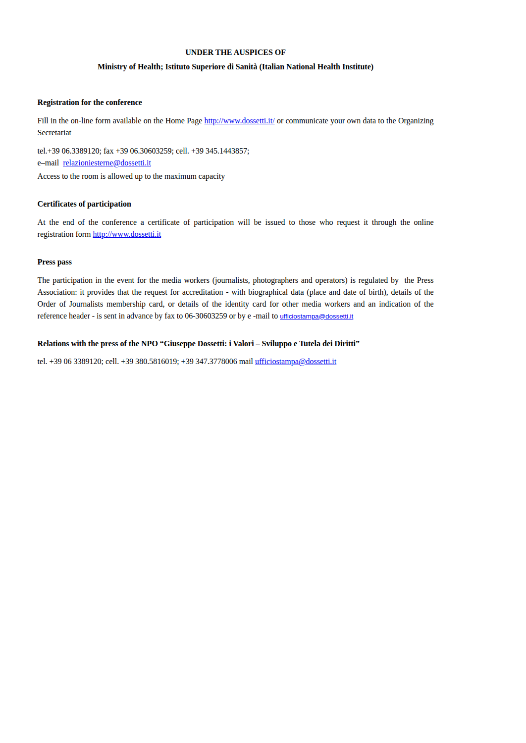UNDER THE AUSPICES OF
Ministry of Health; Istituto Superiore di Sanità (Italian National Health Institute)
Registration for the conference
Fill in the on-line form available on the Home Page http://www.dossetti.it/ or communicate your own data to the Organizing Secretariat
tel.+39 06.3389120; fax +39 06.30603259; cell. +39 345.1443857;
e–mail relazioniesterne@dossetti.it
Access to the room is allowed up to the maximum capacity
Certificates of participation
At the end of the conference a certificate of participation will be issued to those who request it through the online registration form http://www.dossetti.it
Press pass
The participation in the event for the media workers (journalists, photographers and operators) is regulated by the Press Association: it provides that the request for accreditation - with biographical data (place and date of birth), details of the Order of Journalists membership card, or details of the identity card for other media workers and an indication of the reference header - is sent in advance by fax to 06-30603259 or by e -mail to ufficiostampa@dossetti.it
Relations with the press of the NPO “Giuseppe Dossetti: i Valori – Sviluppo e Tutela dei Diritti”
tel. +39 06 3389120; cell. +39 380.5816019; +39 347.3778006 mail ufficiostampa@dossetti.it